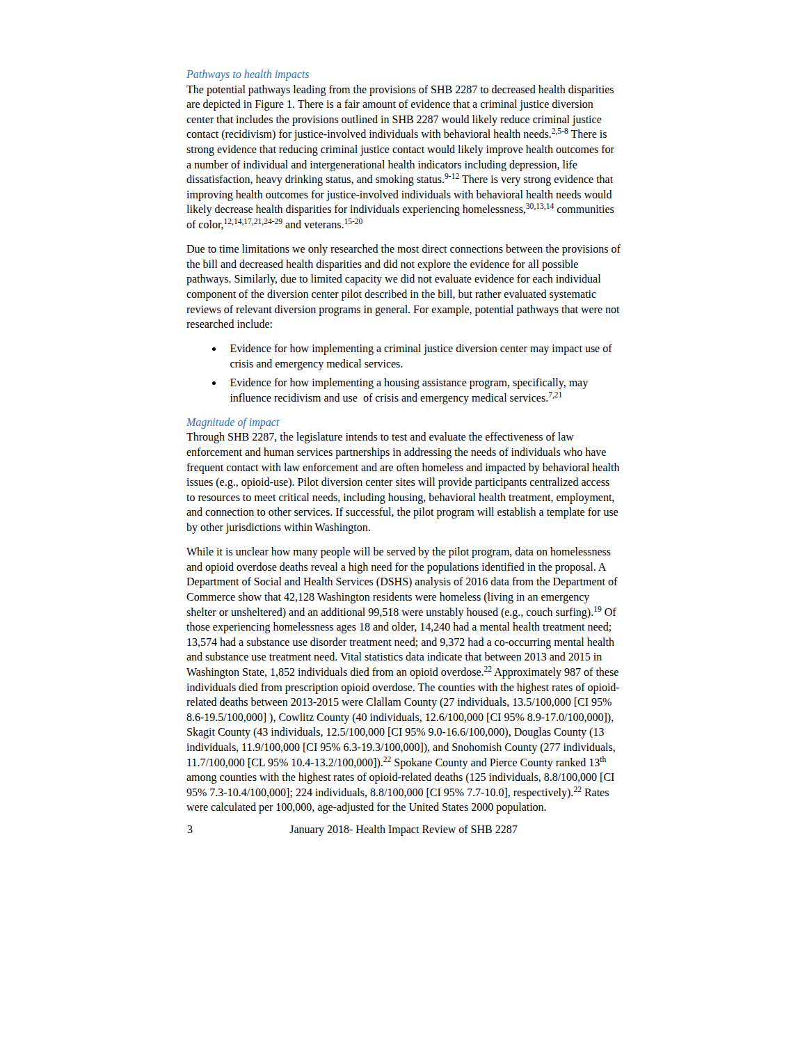Pathways to health impacts
The potential pathways leading from the provisions of SHB 2287 to decreased health disparities are depicted in Figure 1. There is a fair amount of evidence that a criminal justice diversion center that includes the provisions outlined in SHB 2287 would likely reduce criminal justice contact (recidivism) for justice-involved individuals with behavioral health needs.2,5-8 There is strong evidence that reducing criminal justice contact would likely improve health outcomes for a number of individual and intergenerational health indicators including depression, life dissatisfaction, heavy drinking status, and smoking status.9-12 There is very strong evidence that improving health outcomes for justice-involved individuals with behavioral health needs would likely decrease health disparities for individuals experiencing homelessness,30,13,14 communities of color,12,14,17,21,24-29 and veterans.15-20
Due to time limitations we only researched the most direct connections between the provisions of the bill and decreased health disparities and did not explore the evidence for all possible pathways. Similarly, due to limited capacity we did not evaluate evidence for each individual component of the diversion center pilot described in the bill, but rather evaluated systematic reviews of relevant diversion programs in general. For example, potential pathways that were not researched include:
Evidence for how implementing a criminal justice diversion center may impact use of crisis and emergency medical services.
Evidence for how implementing a housing assistance program, specifically, may influence recidivism and use of crisis and emergency medical services.7,21
Magnitude of impact
Through SHB 2287, the legislature intends to test and evaluate the effectiveness of law enforcement and human services partnerships in addressing the needs of individuals who have frequent contact with law enforcement and are often homeless and impacted by behavioral health issues (e.g., opioid-use). Pilot diversion center sites will provide participants centralized access to resources to meet critical needs, including housing, behavioral health treatment, employment, and connection to other services. If successful, the pilot program will establish a template for use by other jurisdictions within Washington.
While it is unclear how many people will be served by the pilot program, data on homelessness and opioid overdose deaths reveal a high need for the populations identified in the proposal. A Department of Social and Health Services (DSHS) analysis of 2016 data from the Department of Commerce show that 42,128 Washington residents were homeless (living in an emergency shelter or unsheltered) and an additional 99,518 were unstably housed (e.g., couch surfing).19 Of those experiencing homelessness ages 18 and older, 14,240 had a mental health treatment need; 13,574 had a substance use disorder treatment need; and 9,372 had a co-occurring mental health and substance use treatment need. Vital statistics data indicate that between 2013 and 2015 in Washington State, 1,852 individuals died from an opioid overdose.22 Approximately 987 of these individuals died from prescription opioid overdose. The counties with the highest rates of opioid-related deaths between 2013-2015 were Clallam County (27 individuals, 13.5/100,000 [CI 95% 8.6-19.5/100,000] ), Cowlitz County (40 individuals, 12.6/100,000 [CI 95% 8.9-17.0/100,000]), Skagit County (43 individuals, 12.5/100,000 [CI 95% 9.0-16.6/100,000), Douglas County (13 individuals, 11.9/100,000 [CI 95% 6.3-19.3/100,000]), and Snohomish County (277 individuals, 11.7/100,000 [CL 95% 10.4-13.2/100,000]).22 Spokane County and Pierce County ranked 13th among counties with the highest rates of opioid-related deaths (125 individuals, 8.8/100,000 [CI 95% 7.3-10.4/100,000]; 224 individuals, 8.8/100,000 [CI 95% 7.7-10.0], respectively).22 Rates were calculated per 100,000, age-adjusted for the United States 2000 population.
| 3 | January 2018- Health Impact Review of SHB 2287 | |